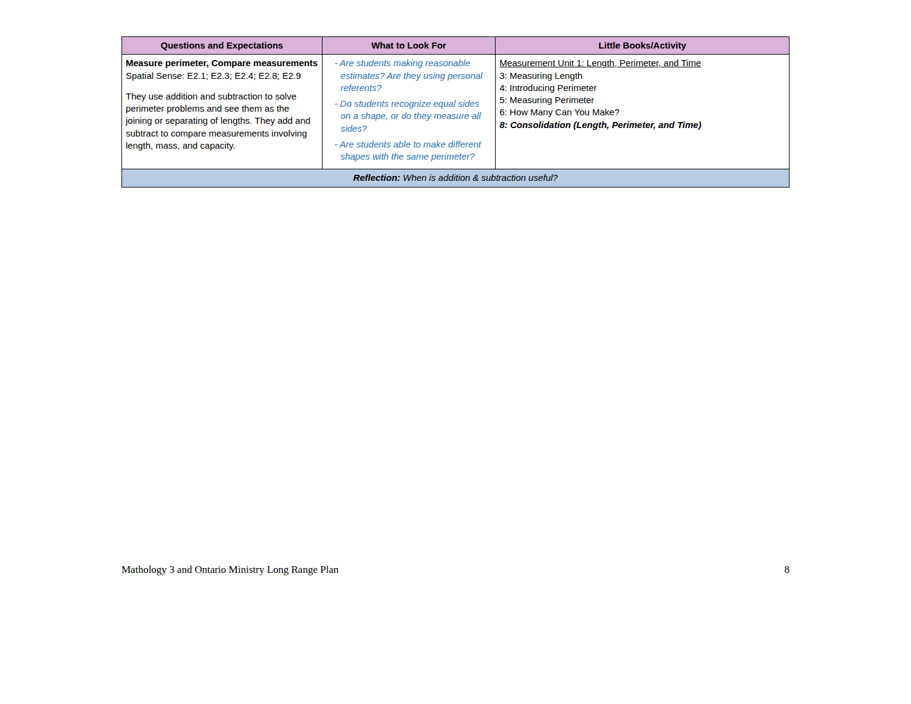| Questions and Expectations | What to Look For | Little Books/Activity |
| --- | --- | --- |
| Measure perimeter, Compare measurements Spatial Sense: E2.1; E2.3; E2.4; E2.8; E2.9 They use addition and subtraction to solve perimeter problems and see them as the joining or separating of lengths. They add and subtract to compare measurements involving length, mass, and capacity. | Are students making reasonable estimates? Are they using personal referents? Do students recognize equal sides on a shape, or do they measure all sides? Are students able to make different shapes with the same perimeter? | Measurement Unit 1: Length, Perimeter, and Time 3: Measuring Length 4: Introducing Perimeter 5: Measuring Perimeter 6: How Many Can You Make? 8: Consolidation (Length, Perimeter, and Time) |
| Reflection: When is addition & subtraction useful? |
Mathology 3 and Ontario Ministry Long Range Plan 8